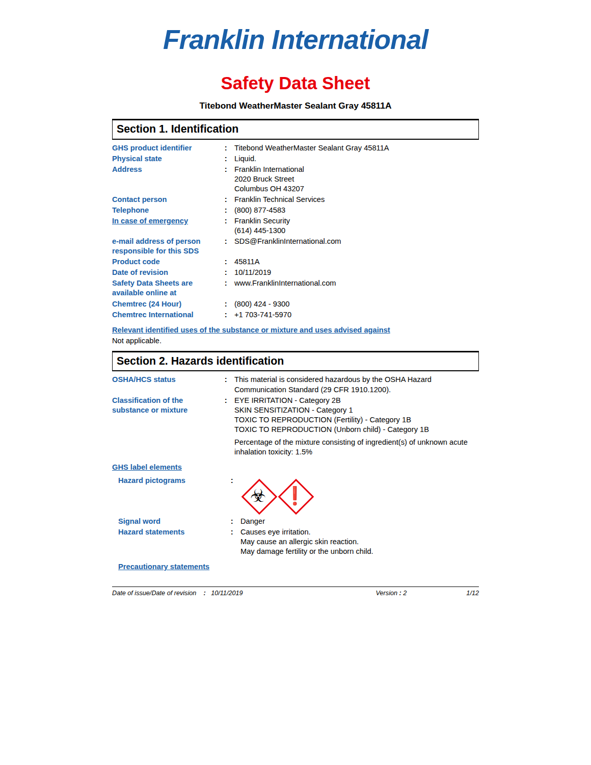Franklin International
Safety Data Sheet
Titebond WeatherMaster Sealant Gray 45811A
Section 1. Identification
| GHS product identifier | : | Titebond WeatherMaster Sealant Gray 45811A |
| Physical state | : | Liquid. |
| Address | : | Franklin International 2020 Bruck Street Columbus OH 43207 |
| Contact person | : | Franklin Technical Services |
| Telephone | : | (800) 877-4583 |
| In case of emergency | : | Franklin Security (614) 445-1300 |
| e-mail address of person responsible for this SDS | : | SDS@FranklinInternational.com |
| Product code | : | 45811A |
| Date of revision | : | 10/11/2019 |
| Safety Data Sheets are available online at | : | www.FranklinInternational.com |
| Chemtrec (24 Hour) | : | (800) 424 - 9300 |
| Chemtrec International | : | +1 703-741-5970 |
Relevant identified uses of the substance or mixture and uses advised against
Not applicable.
Section 2. Hazards identification
| OSHA/HCS status | : | This material is considered hazardous by the OSHA Hazard Communication Standard (29 CFR 1910.1200). |
| Classification of the substance or mixture | : | EYE IRRITATION - Category 2B SKIN SENSITIZATION - Category 1 TOXIC TO REPRODUCTION (Fertility) - Category 1B TOXIC TO REPRODUCTION (Unborn child) - Category 1B Percentage of the mixture consisting of ingredient(s) of unknown acute inhalation toxicity: 1.5% |
GHS label elements
| Hazard pictograms | : | ☣ ❗ |
| Signal word | : | Danger |
| Hazard statements | : | Causes eye irritation. May cause an allergic skin reaction. May damage fertility or the unborn child. |
Precautionary statements
Date of issue/Date of revision : 10/11/2019
Version : 2
1/12